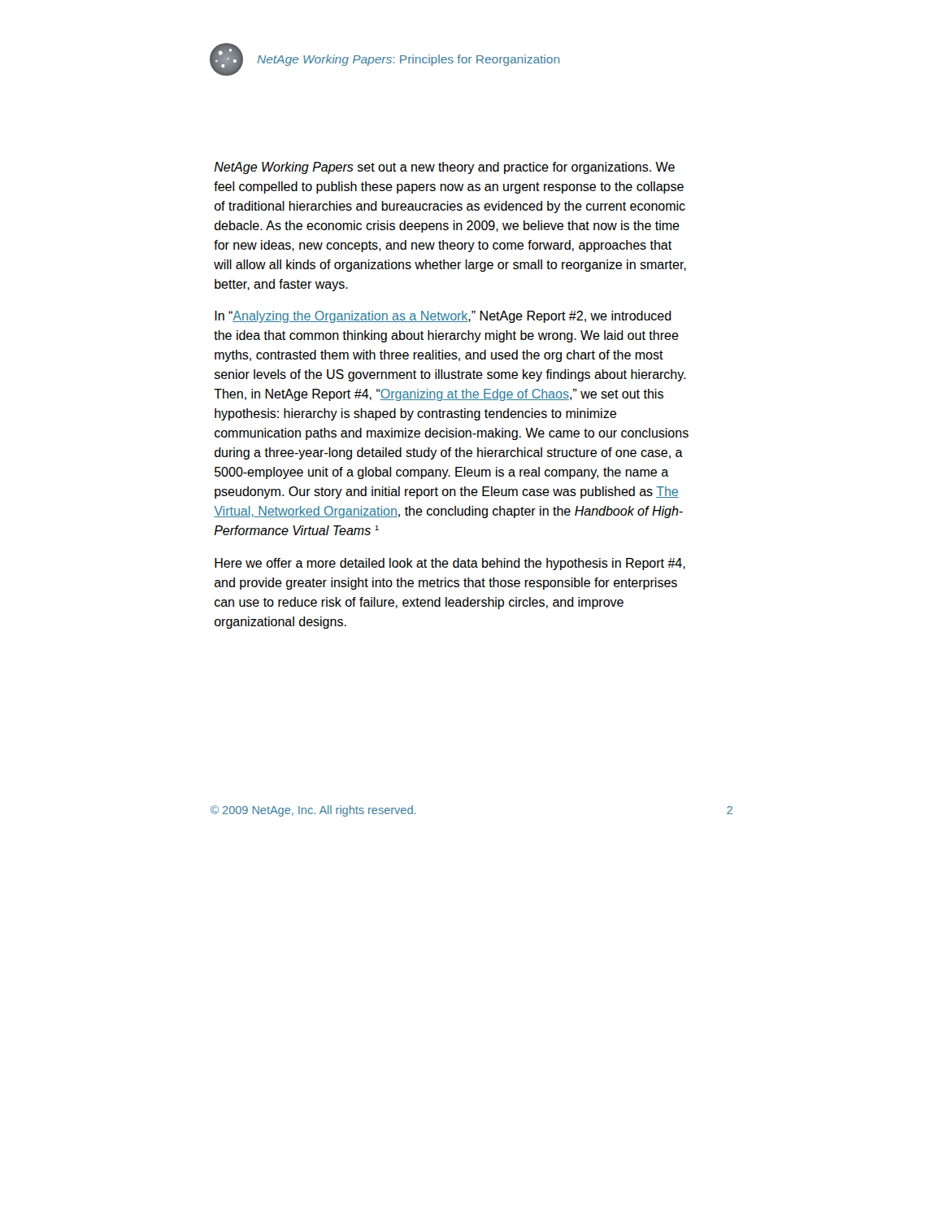NetAge Working Papers: Principles for Reorganization
NetAge Working Papers set out a new theory and practice for organizations. We feel compelled to publish these papers now as an urgent response to the collapse of traditional hierarchies and bureaucracies as evidenced by the current economic debacle. As the economic crisis deepens in 2009, we believe that now is the time for new ideas, new concepts, and new theory to come forward, approaches that will allow all kinds of organizations whether large or small to reorganize in smarter, better, and faster ways.
In “Analyzing the Organization as a Network,” NetAge Report #2, we introduced the idea that common thinking about hierarchy might be wrong. We laid out three myths, contrasted them with three realities, and used the org chart of the most senior levels of the US government to illustrate some key findings about hierarchy. Then, in NetAge Report #4, “Organizing at the Edge of Chaos,” we set out this hypothesis: hierarchy is shaped by contrasting tendencies to minimize communication paths and maximize decision-making. We came to our conclusions during a three-year-long detailed study of the hierarchical structure of one case, a 5000-employee unit of a global company. Eleum is a real company, the name a pseudonym. Our story and initial report on the Eleum case was published as The Virtual, Networked Organization, the concluding chapter in the Handbook of High-Performance Virtual Teams 1
Here we offer a more detailed look at the data behind the hypothesis in Report #4, and provide greater insight into the metrics that those responsible for enterprises can use to reduce risk of failure, extend leadership circles, and improve organizational designs.
© 2009 NetAge, Inc. All rights reserved.
2